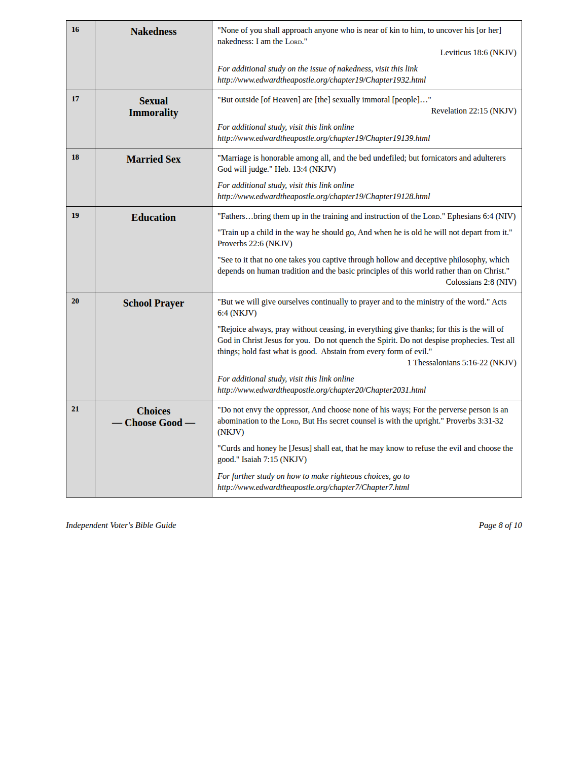| 16 | Nakedness | "None of you shall approach anyone who is near of kin to him, to uncover his [or her] nakedness: I am the Lord ." Leviticus 18:6 (NKJV) For additional study on the issue of nakedness, visit this link http://www.edwardtheapostle.org/chapter19/Chapter1932.html |
| 17 | Sexual Immorality | "But outside [of Heaven] are [the] sexually immoral [people]…" Revelation 22:15 (NKJV) For additional study, visit this link online http://www.edwardtheapostle.org/chapter19/Chapter19139.html |
| 18 | Married Sex | "Marriage is honorable among all, and the bed undefiled; but fornicators and adulterers God will judge." Heb. 13:4 (NKJV) For additional study, visit this link online http://www.edwardtheapostle.org/chapter19/Chapter19128.html |
| 19 | Education | "Fathers…bring them up in the training and instruction of the Lord ." Ephesians 6:4 (NIV) "Train up a child in the way he should go, And when he is old he will not depart from it." Proverbs 22:6 (NKJV) "See to it that no one takes you captive through hollow and deceptive philosophy, which depends on human tradition and the basic principles of this world rather than on Christ." Colossians 2:8 (NIV) |
| 20 | School Prayer | "But we will give ourselves continually to prayer and to the ministry of the word." Acts 6:4 (NKJV) "Rejoice always, pray without ceasing, in everything give thanks; for this is the will of God in Christ Jesus for you. Do not quench the Spirit. Do not despise prophecies. Test all things; hold fast what is good. Abstain from every form of evil." 1 Thessalonians 5:16-22 (NKJV) For additional study, visit this link online http://www.edwardtheapostle.org/chapter20/Chapter2031.html |
| 21 | Choices — Choose Good — | "Do not envy the oppressor, And choose none of his ways; For the perverse person is an abomination to the Lord , But H is secret counsel is with the upright." Proverbs 3:31-32 (NKJV) "Curds and honey he [Jesus] shall eat, that he may know to refuse the evil and choose the good." Isaiah 7:15 (NKJV) For further study on how to make righteous choices, go to http://www.edwardtheapostle.org/chapter7/Chapter7.html |
Independent Voter's Bible Guide Page 8 of 10